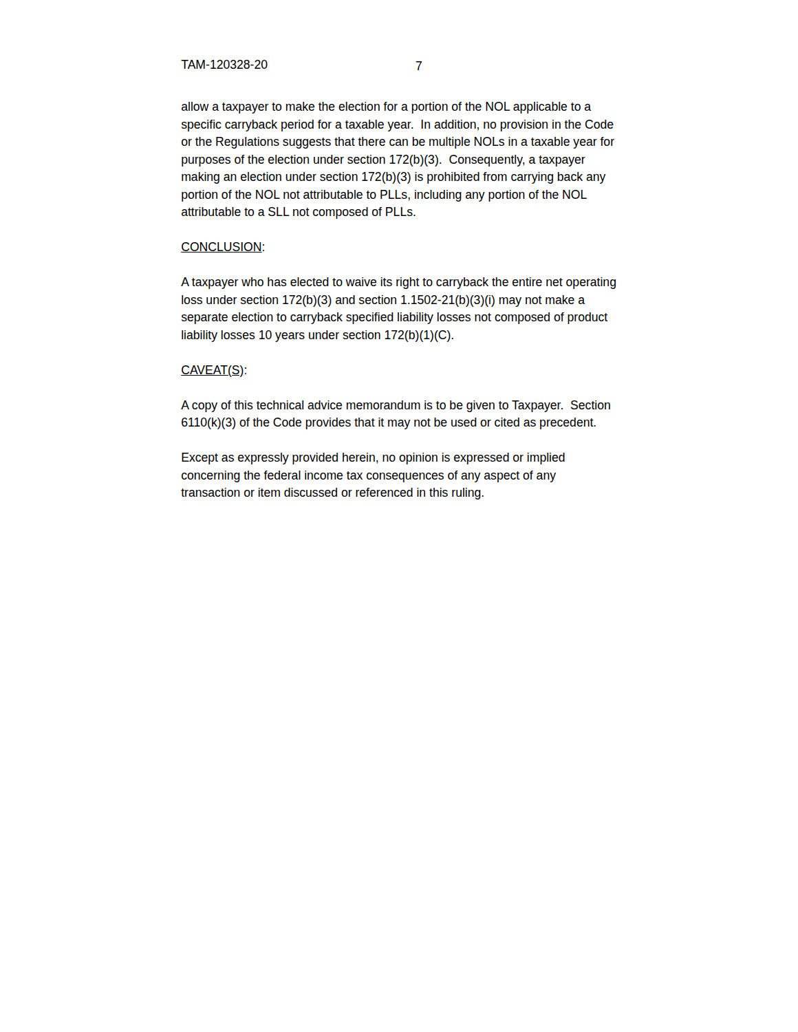TAM-120328-20 7
allow a taxpayer to make the election for a portion of the NOL applicable to a specific carryback period for a taxable year. In addition, no provision in the Code or the Regulations suggests that there can be multiple NOLs in a taxable year for purposes of the election under section 172(b)(3). Consequently, a taxpayer making an election under section 172(b)(3) is prohibited from carrying back any portion of the NOL not attributable to PLLs, including any portion of the NOL attributable to a SLL not composed of PLLs.
CONCLUSION:
A taxpayer who has elected to waive its right to carryback the entire net operating loss under section 172(b)(3) and section 1.1502-21(b)(3)(i) may not make a separate election to carryback specified liability losses not composed of product liability losses 10 years under section 172(b)(1)(C).
CAVEAT(S):
A copy of this technical advice memorandum is to be given to Taxpayer. Section 6110(k)(3) of the Code provides that it may not be used or cited as precedent.
Except as expressly provided herein, no opinion is expressed or implied concerning the federal income tax consequences of any aspect of any transaction or item discussed or referenced in this ruling.